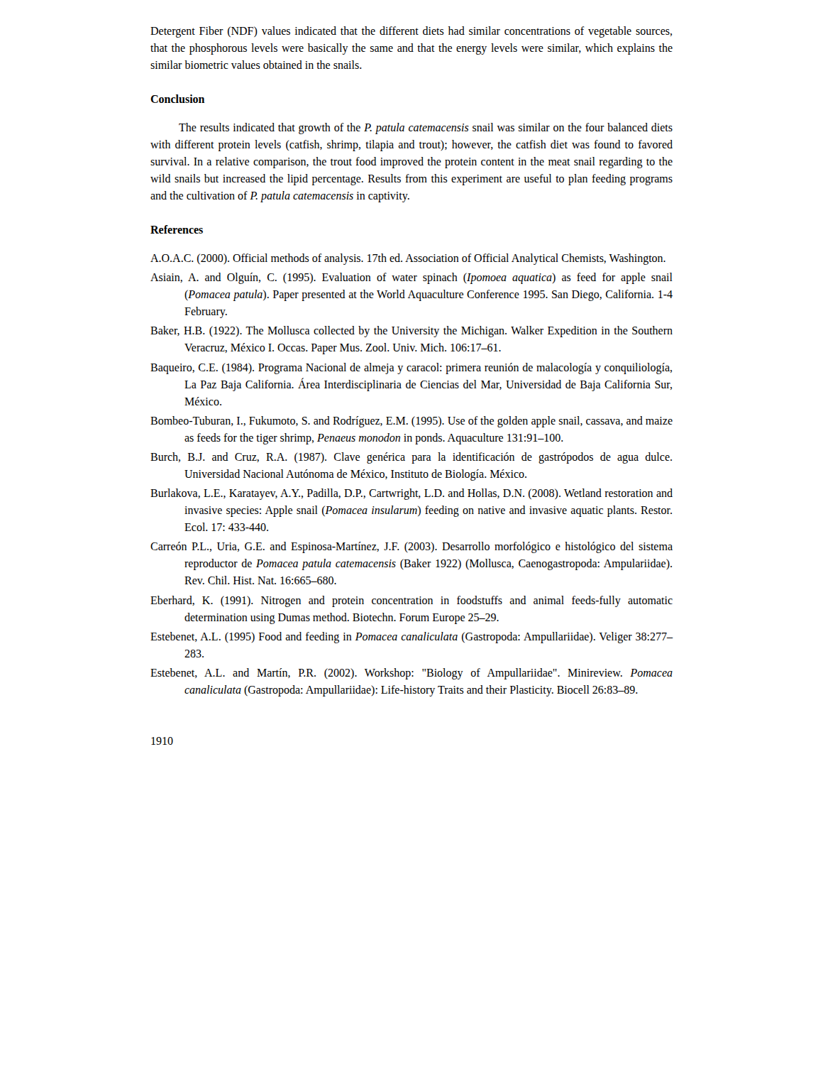Detergent Fiber (NDF) values indicated that the different diets had similar concentrations of vegetable sources, that the phosphorous levels were basically the same and that the energy levels were similar, which explains the similar biometric values obtained in the snails.
Conclusion
The results indicated that growth of the P. patula catemacensis snail was similar on the four balanced diets with different protein levels (catfish, shrimp, tilapia and trout); however, the catfish diet was found to favored survival. In a relative comparison, the trout food improved the protein content in the meat snail regarding to the wild snails but increased the lipid percentage. Results from this experiment are useful to plan feeding programs and the cultivation of P. patula catemacensis in captivity.
References
A.O.A.C. (2000). Official methods of analysis. 17th ed. Association of Official Analytical Chemists, Washington.
Asiain, A. and Olguín, C. (1995). Evaluation of water spinach (Ipomoea aquatica) as feed for apple snail (Pomacea patula). Paper presented at the World Aquaculture Conference 1995. San Diego, California. 1-4 February.
Baker, H.B. (1922). The Mollusca collected by the University the Michigan. Walker Expedition in the Southern Veracruz, México I. Occas. Paper Mus. Zool. Univ. Mich. 106:17–61.
Baqueiro, C.E. (1984). Programa Nacional de almeja y caracol: primera reunión de malacología y conquiliología, La Paz Baja California. Área Interdisciplinaria de Ciencias del Mar, Universidad de Baja California Sur, México.
Bombeo-Tuburan, I., Fukumoto, S. and Rodríguez, E.M. (1995). Use of the golden apple snail, cassava, and maize as feeds for the tiger shrimp, Penaeus monodon in ponds. Aquaculture 131:91–100.
Burch, B.J. and Cruz, R.A. (1987). Clave genérica para la identificación de gastrópodos de agua dulce. Universidad Nacional Autónoma de México, Instituto de Biología. México.
Burlakova, L.E., Karatayev, A.Y., Padilla, D.P., Cartwright, L.D. and Hollas, D.N. (2008). Wetland restoration and invasive species: Apple snail (Pomacea insularum) feeding on native and invasive aquatic plants. Restor. Ecol. 17: 433-440.
Carreón P.L., Uria, G.E. and Espinosa-Martínez, J.F. (2003). Desarrollo morfológico e histológico del sistema reproductor de Pomacea patula catemacensis (Baker 1922) (Mollusca, Caenogastropoda: Ampulariidae). Rev. Chil. Hist. Nat. 16:665–680.
Eberhard, K. (1991). Nitrogen and protein concentration in foodstuffs and animal feeds-fully automatic determination using Dumas method. Biotechn. Forum Europe 25–29.
Estebenet, A.L. (1995) Food and feeding in Pomacea canaliculata (Gastropoda: Ampullariidae). Veliger 38:277–283.
Estebenet, A.L. and Martín, P.R. (2002). Workshop: "Biology of Ampullariidae". Minireview. Pomacea canaliculata (Gastropoda: Ampullariidae): Life-history Traits and their Plasticity. Biocell 26:83–89.
1910